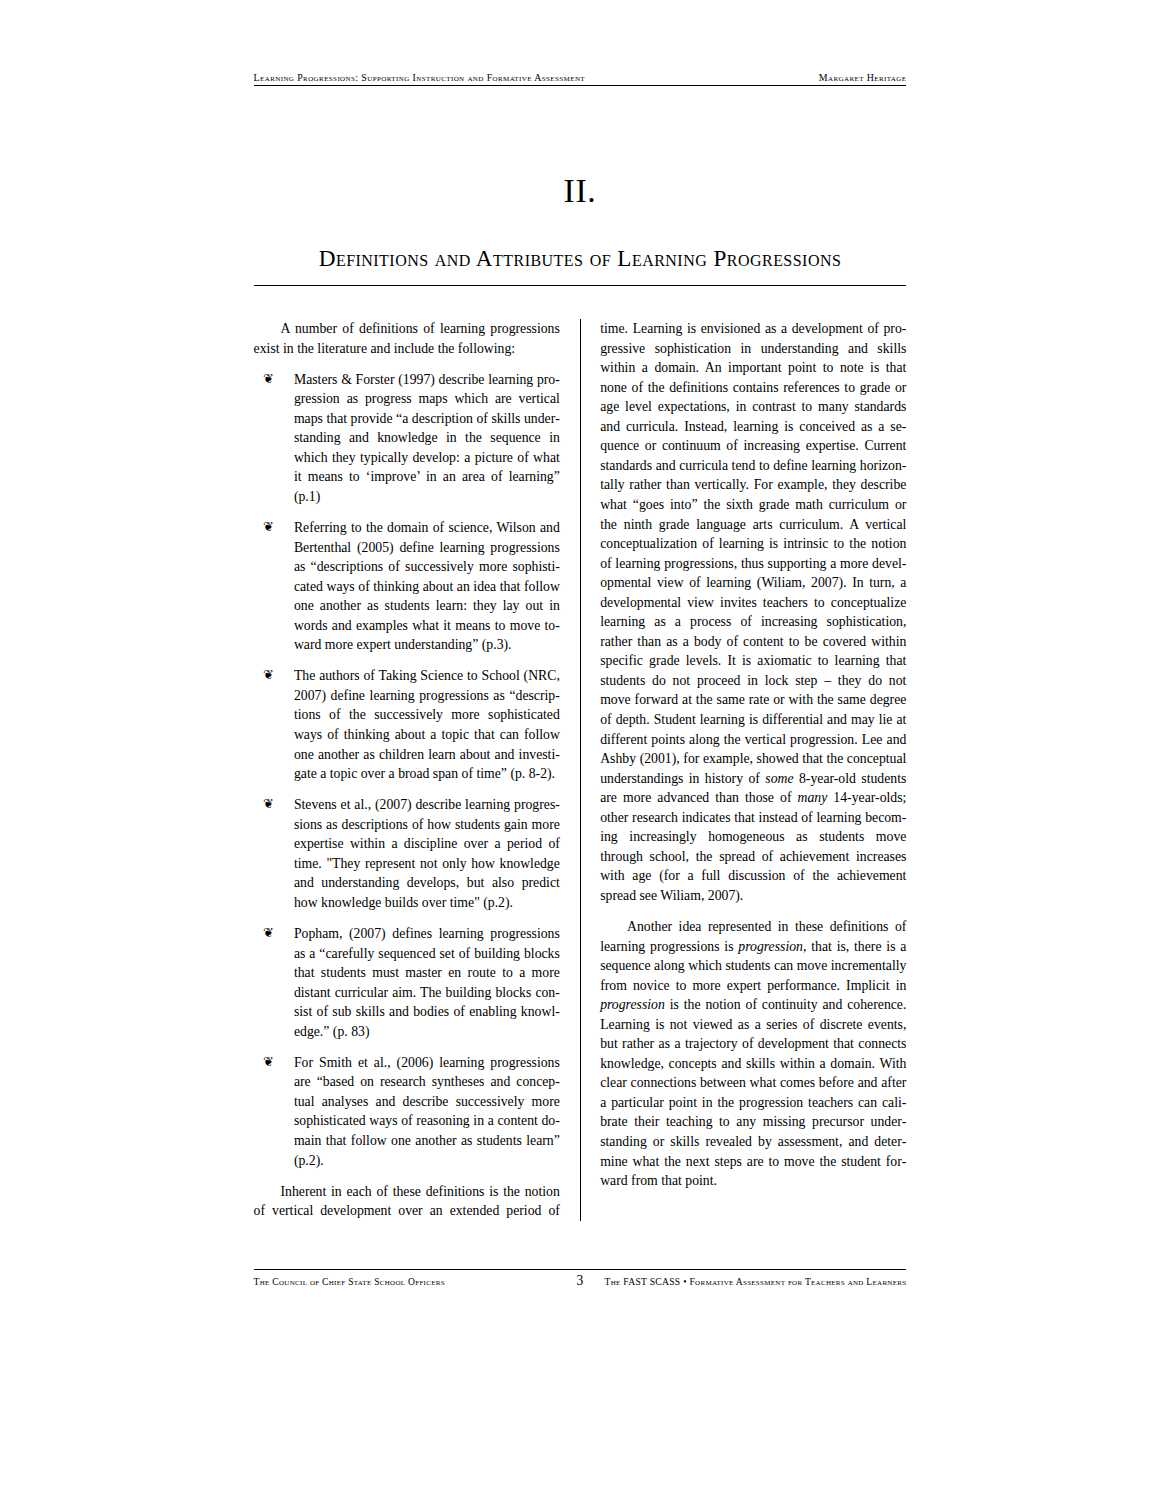Learning Progressions: Supporting Instruction and Formative Assessment
Margaret Heritage
II.
Definitions and Attributes of Learning Progressions
A number of definitions of learning progressions exist in the literature and include the following:
Masters & Forster (1997) describe learning progression as progress maps which are vertical maps that provide “a description of skills understanding and knowledge in the sequence in which they typically develop: a picture of what it means to ‘improve’ in an area of learning” (p.1)
Referring to the domain of science, Wilson and Bertenthal (2005) define learning progressions as “descriptions of successively more sophisticated ways of thinking about an idea that follow one another as students learn: they lay out in words and examples what it means to move toward more expert understanding” (p.3).
The authors of Taking Science to School (NRC, 2007) define learning progressions as “descriptions of the successively more sophisticated ways of thinking about a topic that can follow one another as children learn about and investigate a topic over a broad span of time” (p. 8-2).
Stevens et al., (2007) describe learning progressions as descriptions of how students gain more expertise within a discipline over a period of time. "They represent not only how knowledge and understanding develops, but also predict how knowledge builds over time" (p.2).
Popham, (2007) defines learning progressions as a “carefully sequenced set of building blocks that students must master en route to a more distant curricular aim. The building blocks consist of sub skills and bodies of enabling knowledge.” (p. 83)
For Smith et al., (2006) learning progressions are “based on research syntheses and conceptual analyses and describe successively more sophisticated ways of reasoning in a content domain that follow one another as students learn” (p.2).
Inherent in each of these definitions is the notion of vertical development over an extended period of time. Learning is envisioned as a development of progressive sophistication in understanding and skills within a domain. An important point to note is that none of the definitions contains references to grade or age level expectations, in contrast to many standards and curricula. Instead, learning is conceived as a sequence or continuum of increasing expertise. Current standards and curricula tend to define learning horizontally rather than vertically. For example, they describe what “goes into” the sixth grade math curriculum or the ninth grade language arts curriculum. A vertical conceptualization of learning is intrinsic to the notion of learning progressions, thus supporting a more developmental view of learning (Wiliam, 2007). In turn, a developmental view invites teachers to conceptualize learning as a process of increasing sophistication, rather than as a body of content to be covered within specific grade levels. It is axiomatic to learning that students do not proceed in lock step – they do not move forward at the same rate or with the same degree of depth. Student learning is differential and may lie at different points along the vertical progression. Lee and Ashby (2001), for example, showed that the conceptual understandings in history of some 8-year-old students are more advanced than those of many 14-year-olds; other research indicates that instead of learning becoming increasingly homogeneous as students move through school, the spread of achievement increases with age (for a full discussion of the achievement spread see Wiliam, 2007).
Another idea represented in these definitions of learning progressions is progression, that is, there is a sequence along which students can move incrementally from novice to more expert performance. Implicit in progression is the notion of continuity and coherence. Learning is not viewed as a series of discrete events, but rather as a trajectory of development that connects knowledge, concepts and skills within a domain. With clear connections between what comes before and after a particular point in the progression teachers can calibrate their teaching to any missing precursor understanding or skills revealed by assessment, and determine what the next steps are to move the student forward from that point.
The Council of Chief State School Officers
3
The FAST SCASS • Formative Assessment for Teachers and Learners